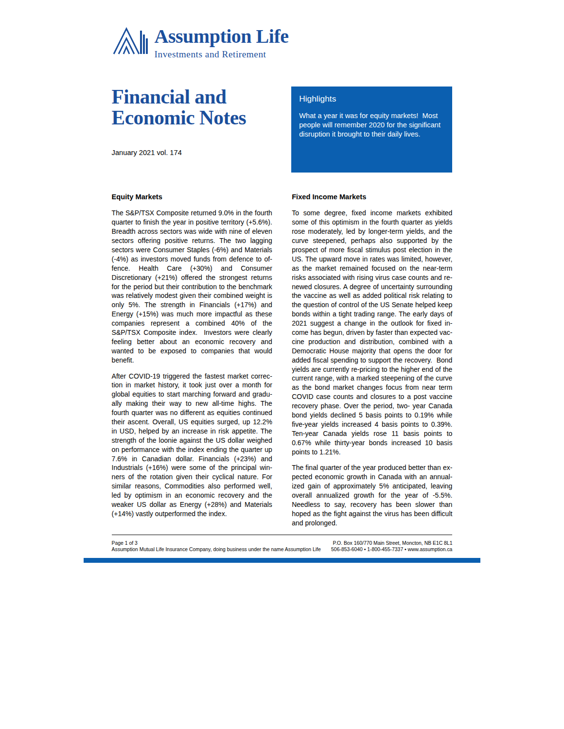Assumption Life
Investments and Retirement
Financial and
Economic Notes
January 2021 vol. 174
Highlights
What a year it was for equity markets! Most people will remember 2020 for the significant disruption it brought to their daily lives.
Equity Markets
The S&P/TSX Composite returned 9.0% in the fourth quarter to finish the year in positive territory (+5.6%). Breadth across sectors was wide with nine of eleven sectors offering positive returns. The two lagging sectors were Consumer Staples (-6%) and Materials (-4%) as investors moved funds from defence to offence. Health Care (+30%) and Consumer Discretionary (+21%) offered the strongest returns for the period but their contribution to the benchmark was relatively modest given their combined weight is only 5%. The strength in Financials (+17%) and Energy (+15%) was much more impactful as these companies represent a combined 40% of the S&P/TSX Composite index. Investors were clearly feeling better about an economic recovery and wanted to be exposed to companies that would benefit.
After COVID-19 triggered the fastest market correction in market history, it took just over a month for global equities to start marching forward and gradually making their way to new all-time highs. The fourth quarter was no different as equities continued their ascent. Overall, US equities surged, up 12.2% in USD, helped by an increase in risk appetite. The strength of the loonie against the US dollar weighed on performance with the index ending the quarter up 7.6% in Canadian dollar. Financials (+23%) and Industrials (+16%) were some of the principal winners of the rotation given their cyclical nature. For similar reasons, Commodities also performed well, led by optimism in an economic recovery and the weaker US dollar as Energy (+28%) and Materials (+14%) vastly outperformed the index.
Fixed Income Markets
To some degree, fixed income markets exhibited some of this optimism in the fourth quarter as yields rose moderately, led by longer-term yields, and the curve steepened, perhaps also supported by the prospect of more fiscal stimulus post election in the US. The upward move in rates was limited, however, as the market remained focused on the near-term risks associated with rising virus case counts and renewed closures. A degree of uncertainty surrounding the vaccine as well as added political risk relating to the question of control of the US Senate helped keep bonds within a tight trading range. The early days of 2021 suggest a change in the outlook for fixed income has begun, driven by faster than expected vaccine production and distribution, combined with a Democratic House majority that opens the door for added fiscal spending to support the recovery. Bond yields are currently re-pricing to the higher end of the current range, with a marked steepening of the curve as the bond market changes focus from near term COVID case counts and closures to a post vaccine recovery phase. Over the period, two- year Canada bond yields declined 5 basis points to 0.19% while five-year yields increased 4 basis points to 0.39%. Ten-year Canada yields rose 11 basis points to 0.67% while thirty-year bonds increased 10 basis points to 1.21%.
The final quarter of the year produced better than expected economic growth in Canada with an annualized gain of approximately 5% anticipated, leaving overall annualized growth for the year of -5.5%. Needless to say, recovery has been slower than hoped as the fight against the virus has been difficult and prolonged.
Page 1 of 3
Assumption Mutual Life Insurance Company, doing business under the name Assumption Life
P.O. Box 160/770 Main Street, Moncton, NB E1C 8L1
506-853-6040 • 1-800-455-7337 • www.assumption.ca